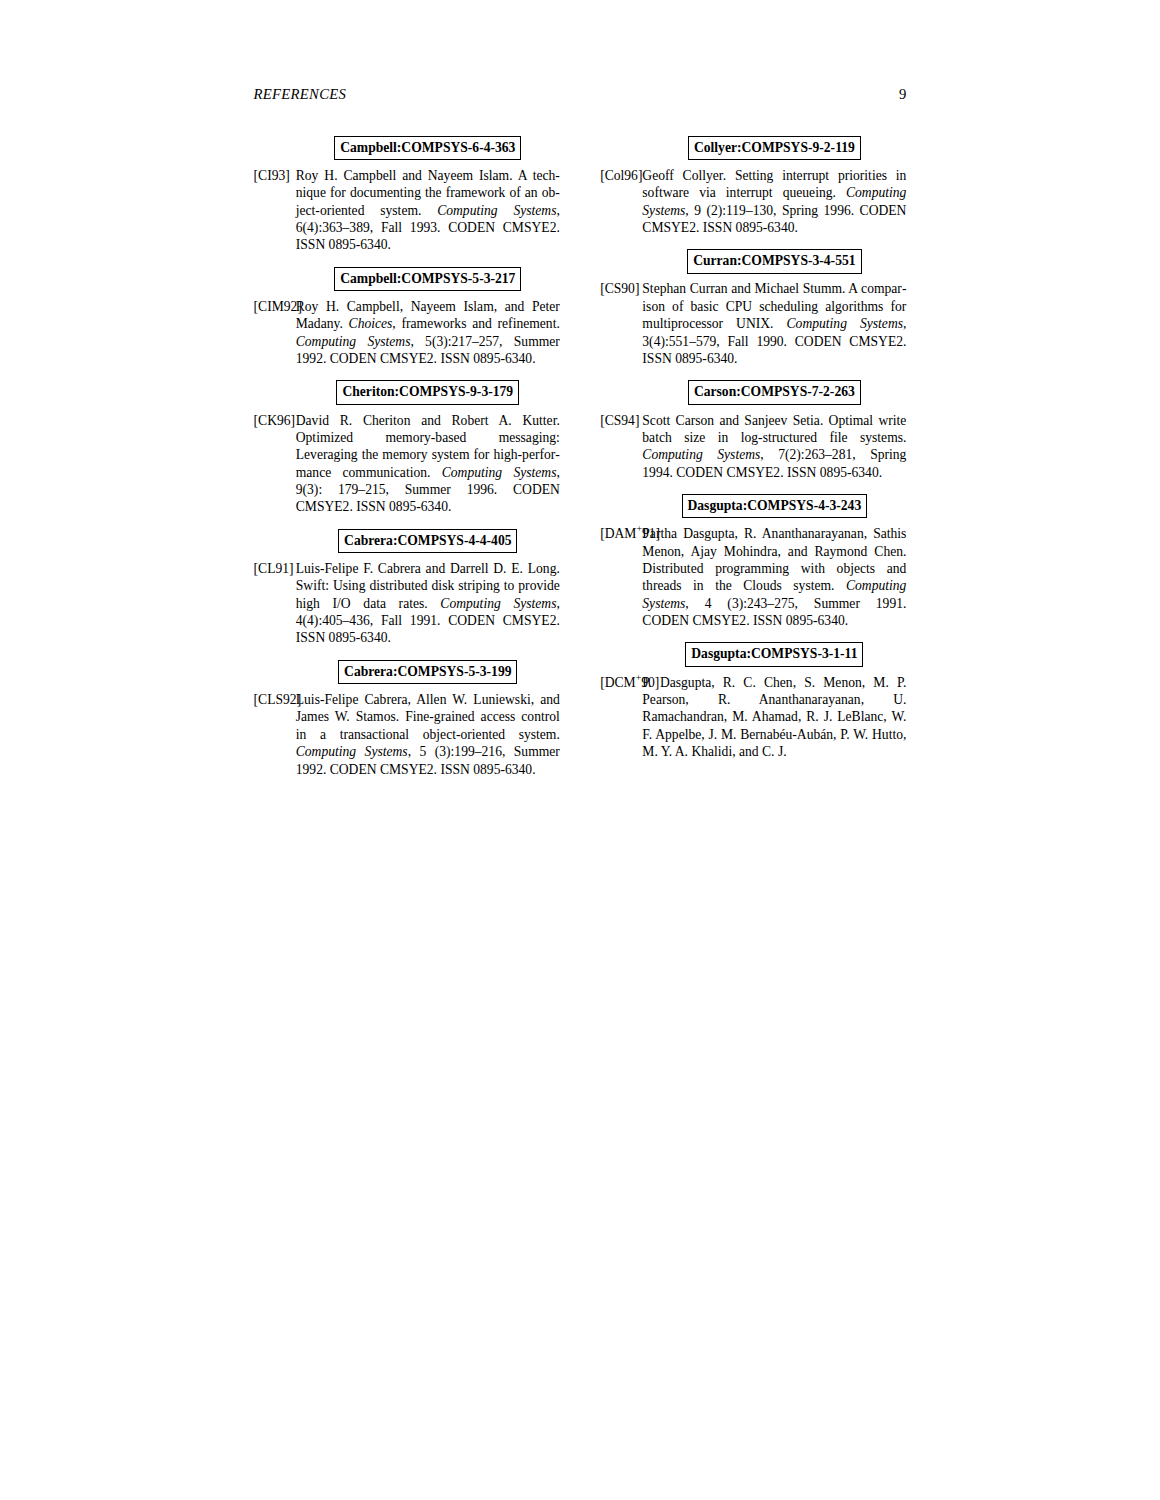REFERENCES 9
Campbell:COMPSYS-6-4-363
[CI93]
Roy H. Campbell and Nayeem Islam. A technique for documenting the framework of an object-oriented system. Computing Systems, 6(4):363–389, Fall 1993. CODEN CMSYE2. ISSN 0895-6340.
Campbell:COMPSYS-5-3-217
[CIM92]
Roy H. Campbell, Nayeem Islam, and Peter Madany. Choices, frameworks and refinement. Computing Systems, 5(3):217–257, Summer 1992. CODEN CMSYE2. ISSN 0895-6340.
Cheriton:COMPSYS-9-3-179
[CK96]
David R. Cheriton and Robert A. Kutter. Optimized memory-based messaging: Leveraging the memory system for high-performance communication. Computing Systems, 9(3): 179–215, Summer 1996. CODEN CMSYE2. ISSN 0895-6340.
Cabrera:COMPSYS-4-4-405
[CL91]
Luis-Felipe F. Cabrera and Darrell D. E. Long. Swift: Using distributed disk striping to provide high I/O data rates. Computing Systems, 4(4):405–436, Fall 1991. CODEN CMSYE2. ISSN 0895-6340.
Cabrera:COMPSYS-5-3-199
[CLS92]
Luis-Felipe Cabrera, Allen W. Luniewski, and James W. Stamos. Fine-grained access control in a transactional object-oriented system. Computing Systems, 5 (3):199–216, Summer 1992. CODEN CMSYE2. ISSN 0895-6340.
Collyer:COMPSYS-9-2-119
[Col96]
Geoff Collyer. Setting interrupt priorities in software via interrupt queueing. Computing Systems, 9 (2):119–130, Spring 1996. CODEN CMSYE2. ISSN 0895-6340.
Curran:COMPSYS-3-4-551
[CS90]
Stephan Curran and Michael Stumm. A comparison of basic CPU scheduling algorithms for multiprocessor UNIX. Computing Systems, 3(4):551–579, Fall 1990. CODEN CMSYE2. ISSN 0895-6340.
Carson:COMPSYS-7-2-263
[CS94]
Scott Carson and Sanjeev Setia. Optimal write batch size in log-structured file systems. Computing Systems, 7(2):263–281, Spring 1994. CODEN CMSYE2. ISSN 0895-6340.
Dasgupta:COMPSYS-4-3-243
[DAM+91]
Partha Dasgupta, R. Ananthanarayanan, Sathis Menon, Ajay Mohindra, and Raymond Chen. Distributed programming with objects and threads in the Clouds system. Computing Systems, 4 (3):243–275, Summer 1991. CODEN CMSYE2. ISSN 0895-6340.
Dasgupta:COMPSYS-3-1-11
[DCM+90]
P. Dasgupta, R. C. Chen, S. Menon, M. P. Pearson, R. Ananthanarayanan, U. Ramachandran, M. Ahamad, R. J. LeBlanc, W. F. Appelbe, J. M. Bernabéu-Aubán, P. W. Hutto, M. Y. A. Khalidi, and C. J.